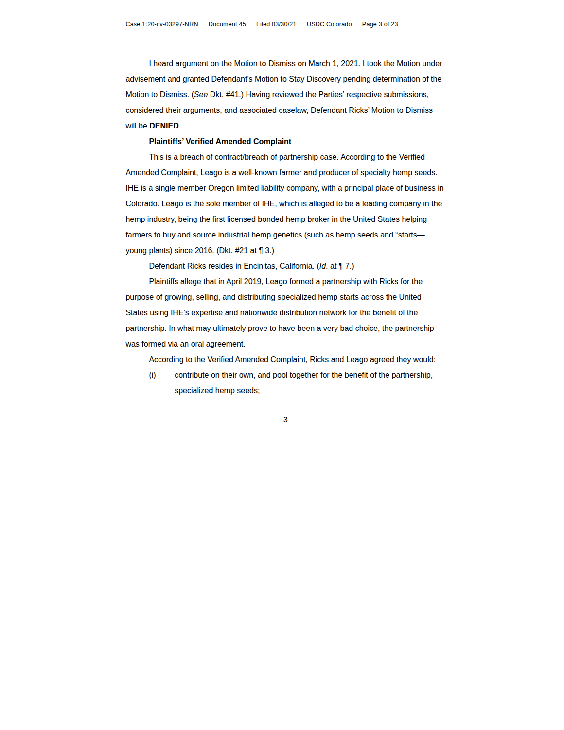Case 1:20-cv-03297-NRN Document 45 Filed 03/30/21 USDC Colorado Page 3 of 23
I heard argument on the Motion to Dismiss on March 1, 2021. I took the Motion under advisement and granted Defendant’s Motion to Stay Discovery pending determination of the Motion to Dismiss. (See Dkt. #41.) Having reviewed the Parties’ respective submissions, considered their arguments, and associated caselaw, Defendant Ricks’ Motion to Dismiss will be DENIED.
Plaintiffs’ Verified Amended Complaint
This is a breach of contract/breach of partnership case. According to the Verified Amended Complaint, Leago is a well-known farmer and producer of specialty hemp seeds. IHE is a single member Oregon limited liability company, with a principal place of business in Colorado. Leago is the sole member of IHE, which is alleged to be a leading company in the hemp industry, being the first licensed bonded hemp broker in the United States helping farmers to buy and source industrial hemp genetics (such as hemp seeds and “starts—young plants) since 2016. (Dkt. #21 at ¶ 3.)
Defendant Ricks resides in Encinitas, California. (Id. at ¶ 7.)
Plaintiffs allege that in April 2019, Leago formed a partnership with Ricks for the purpose of growing, selling, and distributing specialized hemp starts across the United States using IHE’s expertise and nationwide distribution network for the benefit of the partnership. In what may ultimately prove to have been a very bad choice, the partnership was formed via an oral agreement.
According to the Verified Amended Complaint, Ricks and Leago agreed they would:
(i)
contribute on their own, and pool together for the benefit of the partnership, specialized hemp seeds;
3